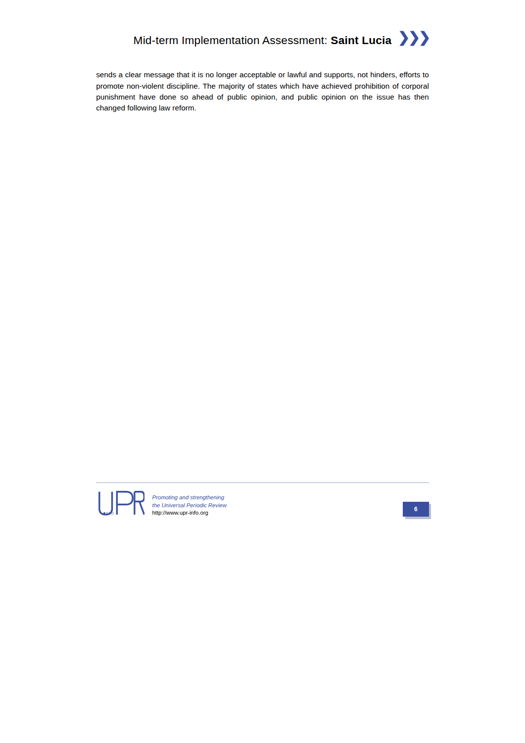❯❯❯
Mid-term Implementation Assessment: Saint Lucia
sends a clear message that it is no longer acceptable or lawful and supports, not hinders, efforts to promote non-violent discipline. The majority of states which have achieved prohibition of corporal punishment have done so ahead of public opinion, and public opinion on the issue has then changed following law reform.
NFO
Promoting and strengthening
the Universal Periodic Review
http://www.upr-info.org
6